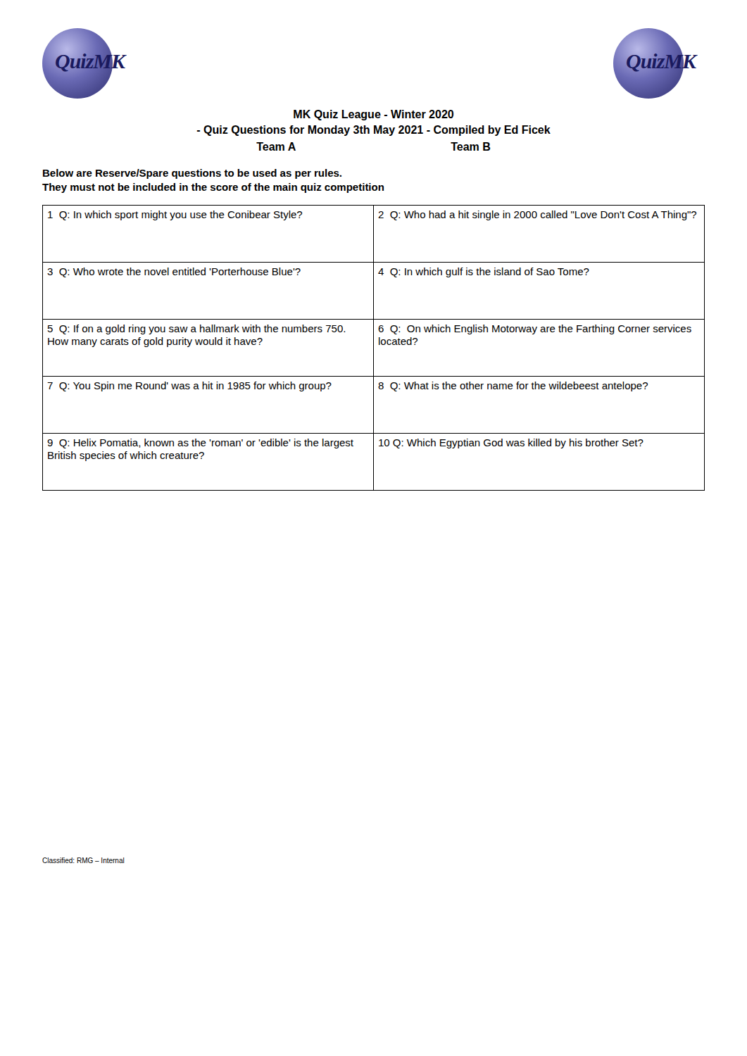QuizMK
QuizMK
MK Quiz League - Winter 2020
- Quiz Questions for Monday 3th May 2021 - Compiled by Ed Ficek
Team A Team B
Below are Reserve/Spare questions to be used as per rules.
They must not be included in the score of the main quiz competition
| 1 Q: In which sport might you use the Conibear Style? | 2 Q: Who had a hit single in 2000 called "Love Don't Cost A Thing"? |
| 3 Q: Who wrote the novel entitled 'Porterhouse Blue'? | 4 Q: In which gulf is the island of Sao Tome? |
| 5 Q: If on a gold ring you saw a hallmark with the numbers 750. How many carats of gold purity would it have? | 6 Q: On which English Motorway are the Farthing Corner services located? |
| 7 Q: You Spin me Round' was a hit in 1985 for which group? | 8 Q: What is the other name for the wildebeest antelope? |
| 9 Q: Helix Pomatia, known as the 'roman' or 'edible' is the largest British species of which creature? | 10 Q: Which Egyptian God was killed by his brother Set? |
Classified: RMG – Internal